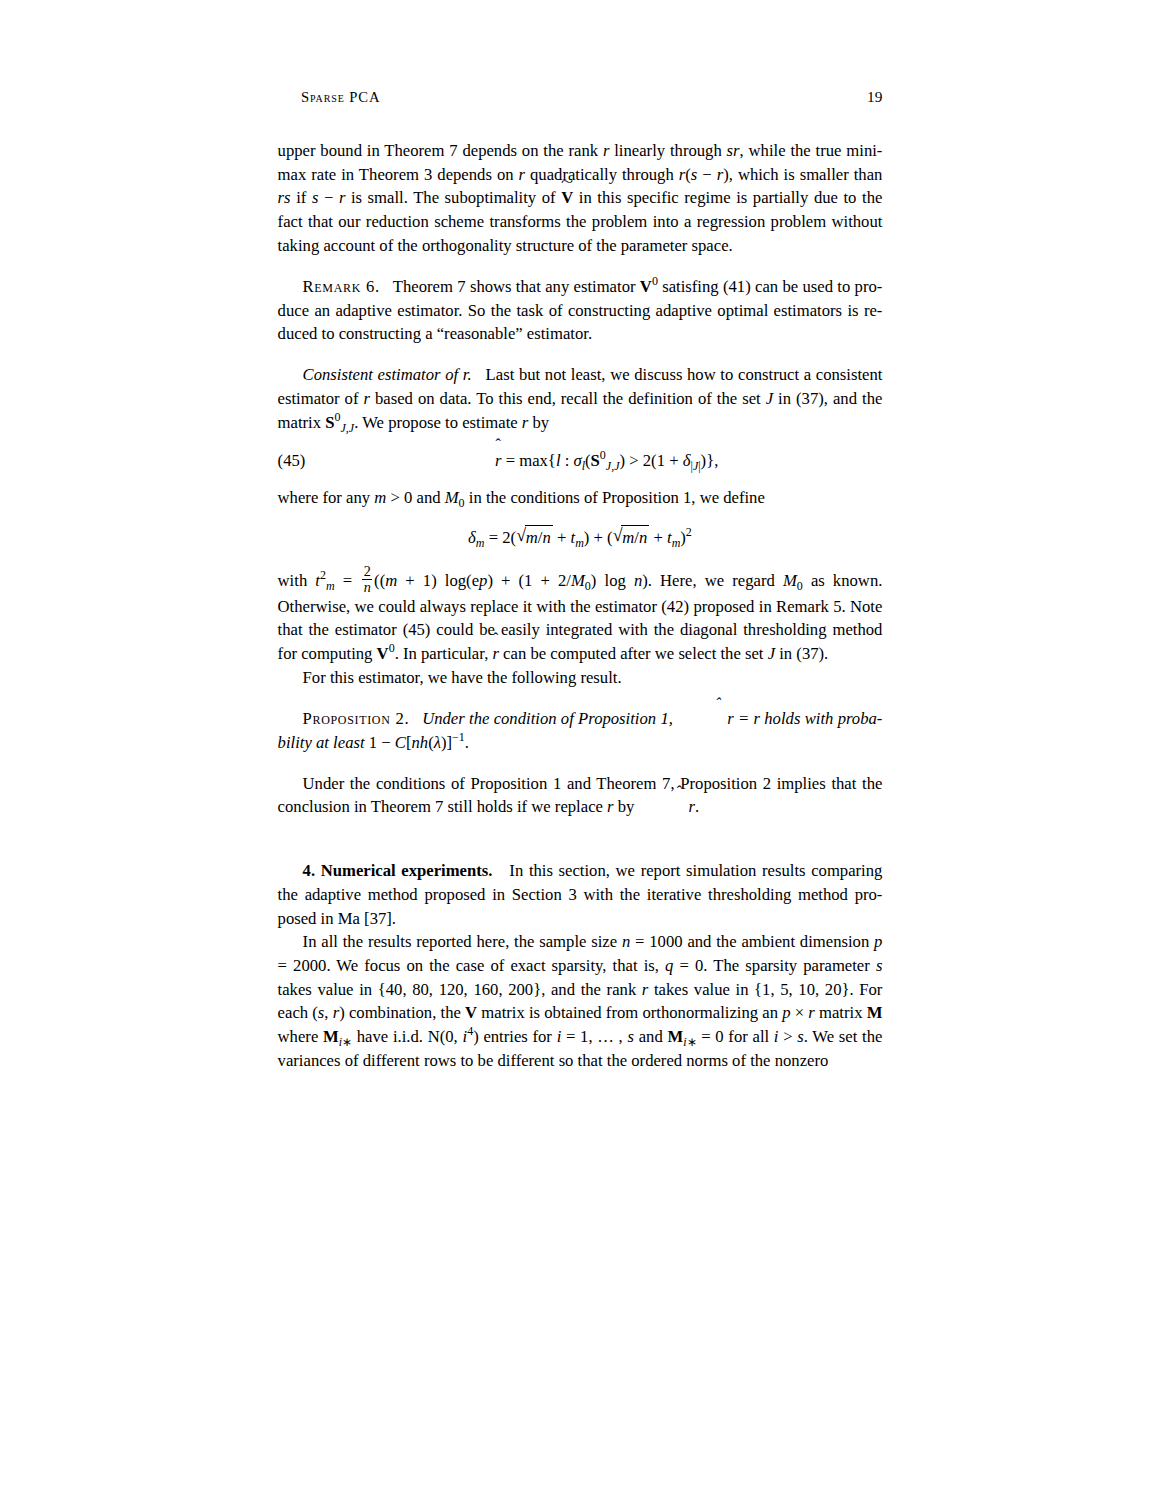Sparse PCA 19
upper bound in Theorem 7 depends on the rank r linearly through sr, while the true minimax rate in Theorem 3 depends on r quadratically through r(s − r), which is smaller than rs if s − r is small. The suboptimality of V in this specific regime is partially due to the fact that our reduction scheme transforms the problem into a regression problem without taking account of the orthogonality structure of the parameter space.
Remark 6. Theorem 7 shows that any estimator V0 satisfing (41) can be used to produce an adaptive estimator. So the task of constructing adaptive optimal estimators is reduced to constructing a “reasonable” estimator.
Consistent estimator of r. Last but not least, we discuss how to construct a consistent estimator of r based on data. To this end, recall the definition of the set J in (37), and the matrix S0J,J. We propose to estimate r by
(45) r = max{l : σl(S0J,J) > 2(1 + δ|J|)},
where for any m > 0 and M0 in the conditions of Proposition 1, we define
δm = 2(m/n + tm) + (m/n + tm)2
with t2m = 2 n((m + 1) log(ep) + (1 + 2/M0) log n). Here, we regard M0 as known. Otherwise, we could always replace it with the estimator (42) proposed in Remark 5. Note that the estimator (45) could be easily integrated with the diagonal thresholding method for computing V0. In particular, r can be computed after we select the set J in (37).
For this estimator, we have the following result.
Proposition 2. Under the condition of Proposition 1, r = r holds with probability at least 1 − C[nh(λ)]−1.
Under the conditions of Proposition 1 and Theorem 7, Proposition 2 implies that the conclusion in Theorem 7 still holds if we replace r by r.
4. Numerical experiments. In this section, we report simulation results comparing the adaptive method proposed in Section 3 with the iterative thresholding method proposed in Ma [37].
In all the results reported here, the sample size n = 1000 and the ambient dimension p = 2000. We focus on the case of exact sparsity, that is, q = 0. The sparsity parameter s takes value in {40, 80, 120, 160, 200}, and the rank r takes value in {1, 5, 10, 20}. For each (s, r) combination, the V matrix is obtained from orthonormalizing an p × r matrix M where Mi∗ have i.i.d. N(0, i4) entries for i = 1, … , s and Mi∗ = 0 for all i > s. We set the variances of different rows to be different so that the ordered norms of the nonzero